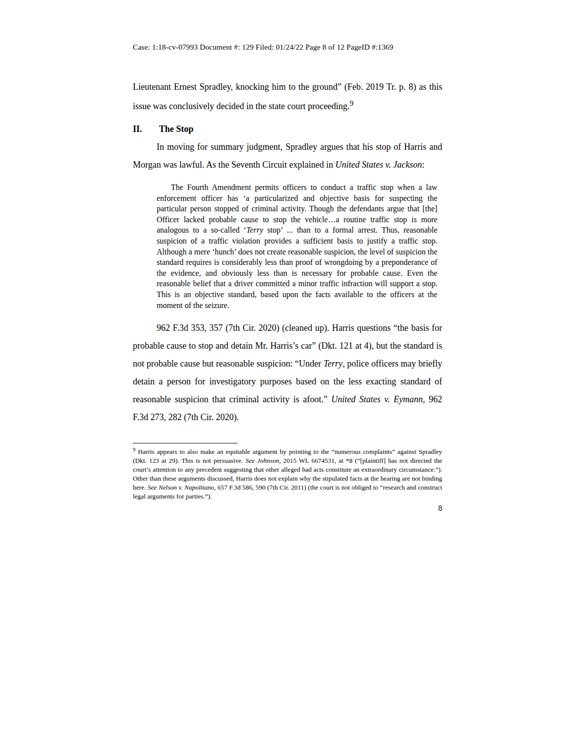Case: 1:18-cv-07993 Document #: 129 Filed: 01/24/22 Page 8 of 12 PageID #:1369
Lieutenant Ernest Spradley, knocking him to the ground” (Feb. 2019 Tr. p. 8) as this issue was conclusively decided in the state court proceeding.9
II. The Stop
In moving for summary judgment, Spradley argues that his stop of Harris and Morgan was lawful. As the Seventh Circuit explained in United States v. Jackson:
The Fourth Amendment permits officers to conduct a traffic stop when a law enforcement officer has ‘a particularized and objective basis for suspecting the particular person stopped of criminal activity. Though the defendants argue that [the] Officer lacked probable cause to stop the vehicle…a routine traffic stop is more analogous to a so-called ‘Terry stop’ ... than to a formal arrest. Thus, reasonable suspicion of a traffic violation provides a sufficient basis to justify a traffic stop. Although a mere ‘hunch’ does not create reasonable suspicion, the level of suspicion the standard requires is considerably less than proof of wrongdoing by a preponderance of the evidence, and obviously less than is necessary for probable cause. Even the reasonable belief that a driver committed a minor traffic infraction will support a stop. This is an objective standard, based upon the facts available to the officers at the moment of the seizure.
962 F.3d 353, 357 (7th Cir. 2020) (cleaned up). Harris questions “the basis for probable cause to stop and detain Mr. Harris’s car” (Dkt. 121 at 4), but the standard is not probable cause but reasonable suspicion: “Under Terry, police officers may briefly detain a person for investigatory purposes based on the less exacting standard of reasonable suspicion that criminal activity is afoot.” United States v. Eymann, 962 F.3d 273, 282 (7th Cir. 2020).
9 Harris appears to also make an equitable argument by pointing to the “numerous complaints” against Spradley (Dkt. 123 at 29). This is not persuasive. See Johnson, 2015 WL 6674531, at *8 (“[plaintiff] has not directed the court’s attention to any precedent suggesting that other alleged bad acts constitute an extraordinary circumstance.”). Other than these arguments discussed, Harris does not explain why the stipulated facts at the hearing are not binding here. See Nelson v. Napolitano, 657 F.3d 586, 590 (7th Cir. 2011) (the court is not obliged to “research and construct legal arguments for parties.”).
8